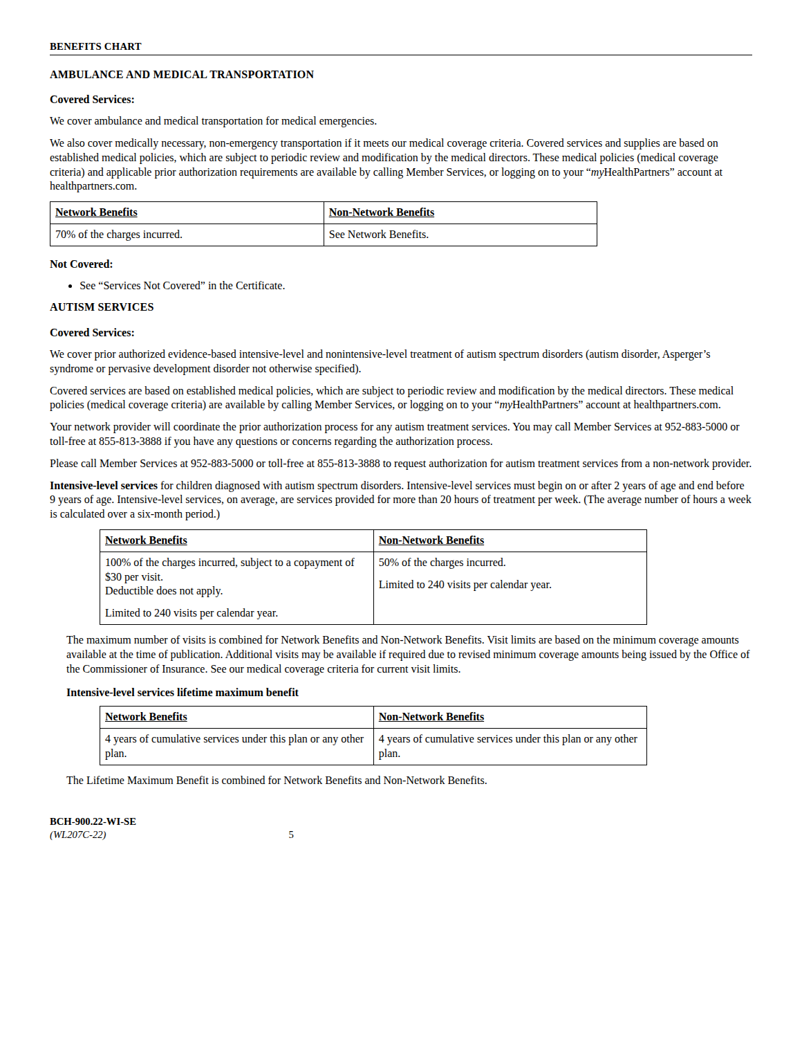BENEFITS CHART
AMBULANCE AND MEDICAL TRANSPORTATION
Covered Services:
We cover ambulance and medical transportation for medical emergencies.
We also cover medically necessary, non-emergency transportation if it meets our medical coverage criteria. Covered services and supplies are based on established medical policies, which are subject to periodic review and modification by the medical directors. These medical policies (medical coverage criteria) and applicable prior authorization requirements are available by calling Member Services, or logging on to your “my HealthPartners” account at healthpartners.com.
| Network Benefits | Non-Network Benefits |
| --- | --- |
| 70% of the charges incurred. | See Network Benefits. |
Not Covered:
See “Services Not Covered” in the Certificate.
AUTISM SERVICES
Covered Services:
We cover prior authorized evidence-based intensive-level and nonintensive-level treatment of autism spectrum disorders (autism disorder, Asperger’s syndrome or pervasive development disorder not otherwise specified).
Covered services are based on established medical policies, which are subject to periodic review and modification by the medical directors. These medical policies (medical coverage criteria) are available by calling Member Services, or logging on to your “my HealthPartners” account at healthpartners.com.
Your network provider will coordinate the prior authorization process for any autism treatment services. You may call Member Services at 952-883-5000 or toll-free at 855-813-3888 if you have any questions or concerns regarding the authorization process.
Please call Member Services at 952-883-5000 or toll-free at 855-813-3888 to request authorization for autism treatment services from a non-network provider.
Intensive-level services for children diagnosed with autism spectrum disorders. Intensive-level services must begin on or after 2 years of age and end before 9 years of age. Intensive-level services, on average, are services provided for more than 20 hours of treatment per week. (The average number of hours a week is calculated over a six-month period.)
| Network Benefits | Non-Network Benefits |
| --- | --- |
| 100% of the charges incurred, subject to a copayment of $30 per visit. Deductible does not apply. Limited to 240 visits per calendar year. | 50% of the charges incurred. Limited to 240 visits per calendar year. |
The maximum number of visits is combined for Network Benefits and Non-Network Benefits. Visit limits are based on the minimum coverage amounts available at the time of publication. Additional visits may be available if required due to revised minimum coverage amounts being issued by the Office of the Commissioner of Insurance. See our medical coverage criteria for current visit limits.
Intensive-level services lifetime maximum benefit
| Network Benefits | Non-Network Benefits |
| --- | --- |
| 4 years of cumulative services under this plan or any other plan. | 4 years of cumulative services under this plan or any other plan. |
The Lifetime Maximum Benefit is combined for Network Benefits and Non-Network Benefits.
BCH-900.22-WI-SE
(WL207C-22)5